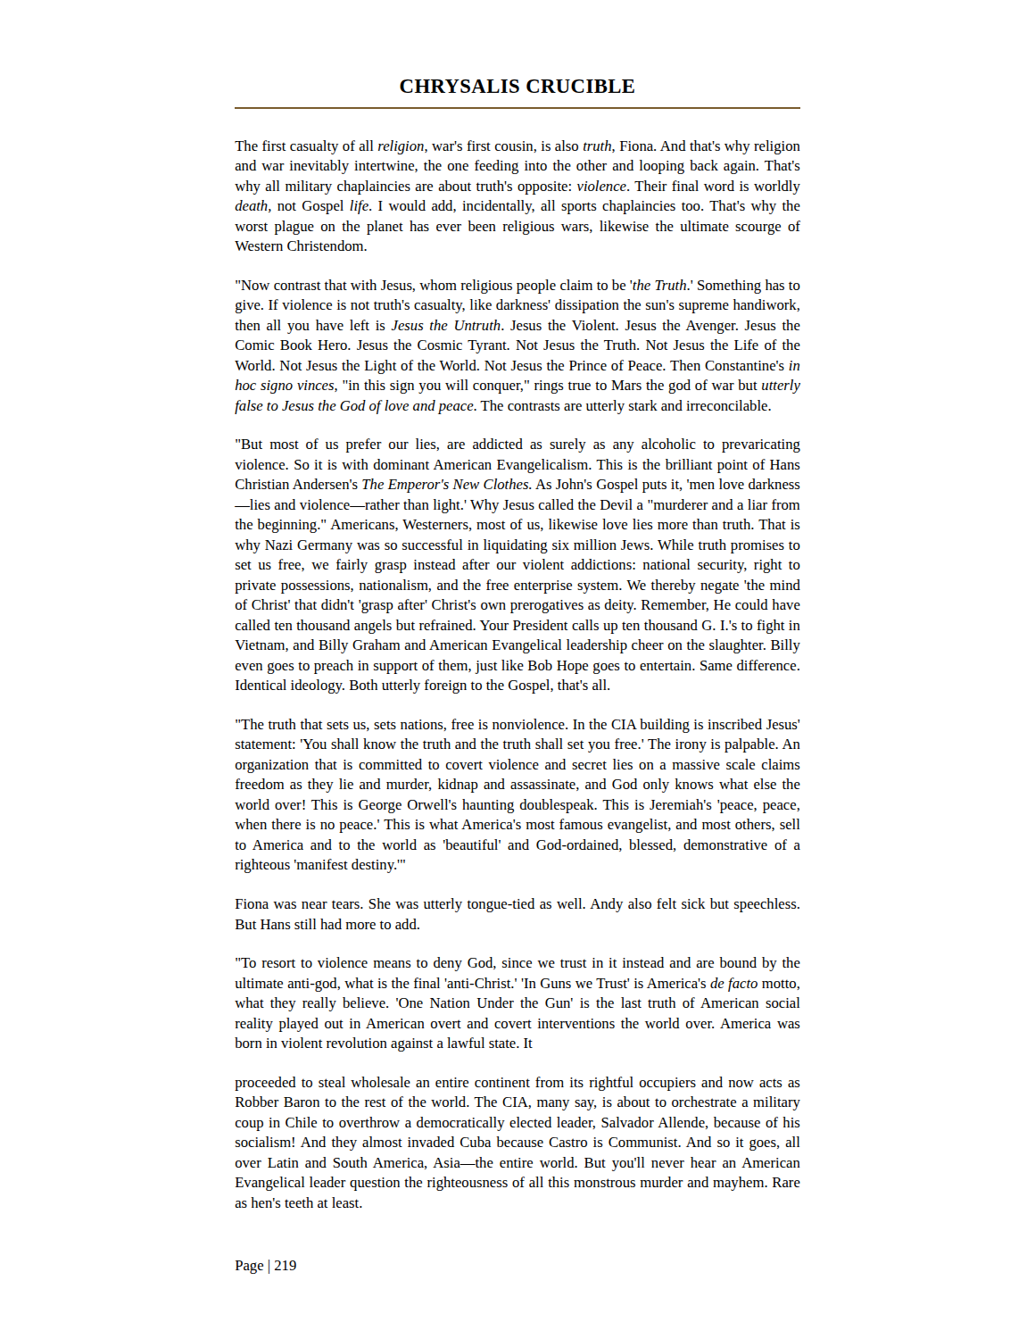CHRYSALIS CRUCIBLE
The first casualty of all religion, war's first cousin, is also truth, Fiona. And that's why religion and war inevitably intertwine, the one feeding into the other and looping back again. That's why all military chaplaincies are about truth's opposite: violence. Their final word is worldly death, not Gospel life. I would add, incidentally, all sports chaplaincies too. That's why the worst plague on the planet has ever been religious wars, likewise the ultimate scourge of Western Christendom.
"Now contrast that with Jesus, whom religious people claim to be 'the Truth.' Something has to give. If violence is not truth's casualty, like darkness' dissipation the sun's supreme handiwork, then all you have left is Jesus the Untruth. Jesus the Violent. Jesus the Avenger. Jesus the Comic Book Hero. Jesus the Cosmic Tyrant. Not Jesus the Truth. Not Jesus the Life of the World. Not Jesus the Light of the World. Not Jesus the Prince of Peace. Then Constantine's in hoc signo vinces, "in this sign you will conquer," rings true to Mars the god of war but utterly false to Jesus the God of love and peace. The contrasts are utterly stark and irreconcilable.
"But most of us prefer our lies, are addicted as surely as any alcoholic to prevaricating violence. So it is with dominant American Evangelicalism. This is the brilliant point of Hans Christian Andersen's The Emperor's New Clothes. As John's Gospel puts it, 'men love darkness—lies and violence—rather than light.' Why Jesus called the Devil a "murderer and a liar from the beginning." Americans, Westerners, most of us, likewise love lies more than truth. That is why Nazi Germany was so successful in liquidating six million Jews. While truth promises to set us free, we fairly grasp instead after our violent addictions: national security, right to private possessions, nationalism, and the free enterprise system. We thereby negate 'the mind of Christ' that didn't 'grasp after' Christ's own prerogatives as deity. Remember, He could have called ten thousand angels but refrained. Your President calls up ten thousand G. I.'s to fight in Vietnam, and Billy Graham and American Evangelical leadership cheer on the slaughter. Billy even goes to preach in support of them, just like Bob Hope goes to entertain. Same difference. Identical ideology. Both utterly foreign to the Gospel, that's all.
"The truth that sets us, sets nations, free is nonviolence. In the CIA building is inscribed Jesus' statement: 'You shall know the truth and the truth shall set you free.' The irony is palpable. An organization that is committed to covert violence and secret lies on a massive scale claims freedom as they lie and murder, kidnap and assassinate, and God only knows what else the world over! This is George Orwell's haunting doublespeak. This is Jeremiah's 'peace, peace, when there is no peace.' This is what America's most famous evangelist, and most others, sell to America and to the world as 'beautiful' and God-ordained, blessed, demonstrative of a righteous 'manifest destiny.'"
Fiona was near tears. She was utterly tongue-tied as well. Andy also felt sick but speechless. But Hans still had more to add.
"To resort to violence means to deny God, since we trust in it instead and are bound by the ultimate anti-god, what is the final 'anti-Christ.' 'In Guns we Trust' is America's de facto motto, what they really believe. 'One Nation Under the Gun' is the last truth of American social reality played out in American overt and covert interventions the world over. America was born in violent revolution against a lawful state. It
proceeded to steal wholesale an entire continent from its rightful occupiers and now acts as Robber Baron to the rest of the world. The CIA, many say, is about to orchestrate a military coup in Chile to overthrow a democratically elected leader, Salvador Allende, because of his socialism! And they almost invaded Cuba because Castro is Communist. And so it goes, all over Latin and South America, Asia—the entire world. But you'll never hear an American Evangelical leader question the righteousness of all this monstrous murder and mayhem. Rare as hen's teeth at least.
Page | 219